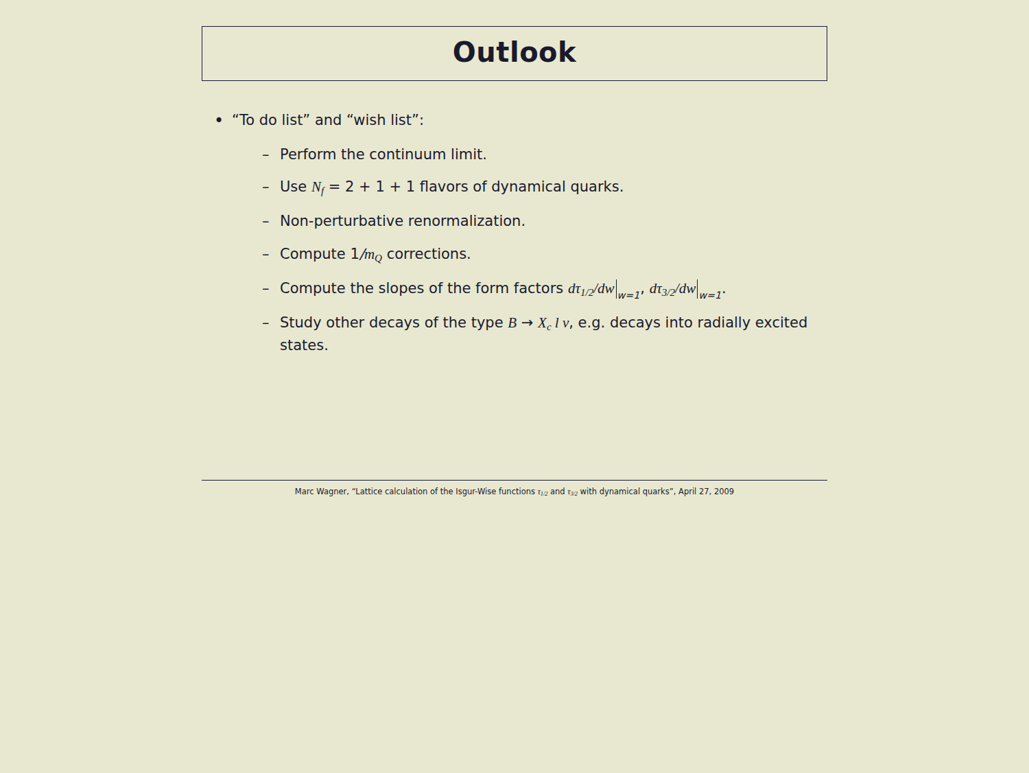Outlook
“To do list” and “wish list”:
Perform the continuum limit.
Use Nf = 2 + 1 + 1 flavors of dynamical quarks.
Non-perturbative renormalization.
Compute 1/mQ corrections.
Compute the slopes of the form factors dτ1/2/dw w=1, dτ3/2/dw w=1.
Study other decays of the type B → Xc l ν, e.g. decays into radially excited states.
Marc Wagner, “Lattice calculation of the Isgur-Wise functions τ1/2 and τ3/2 with dynamical quarks”, April 27, 2009